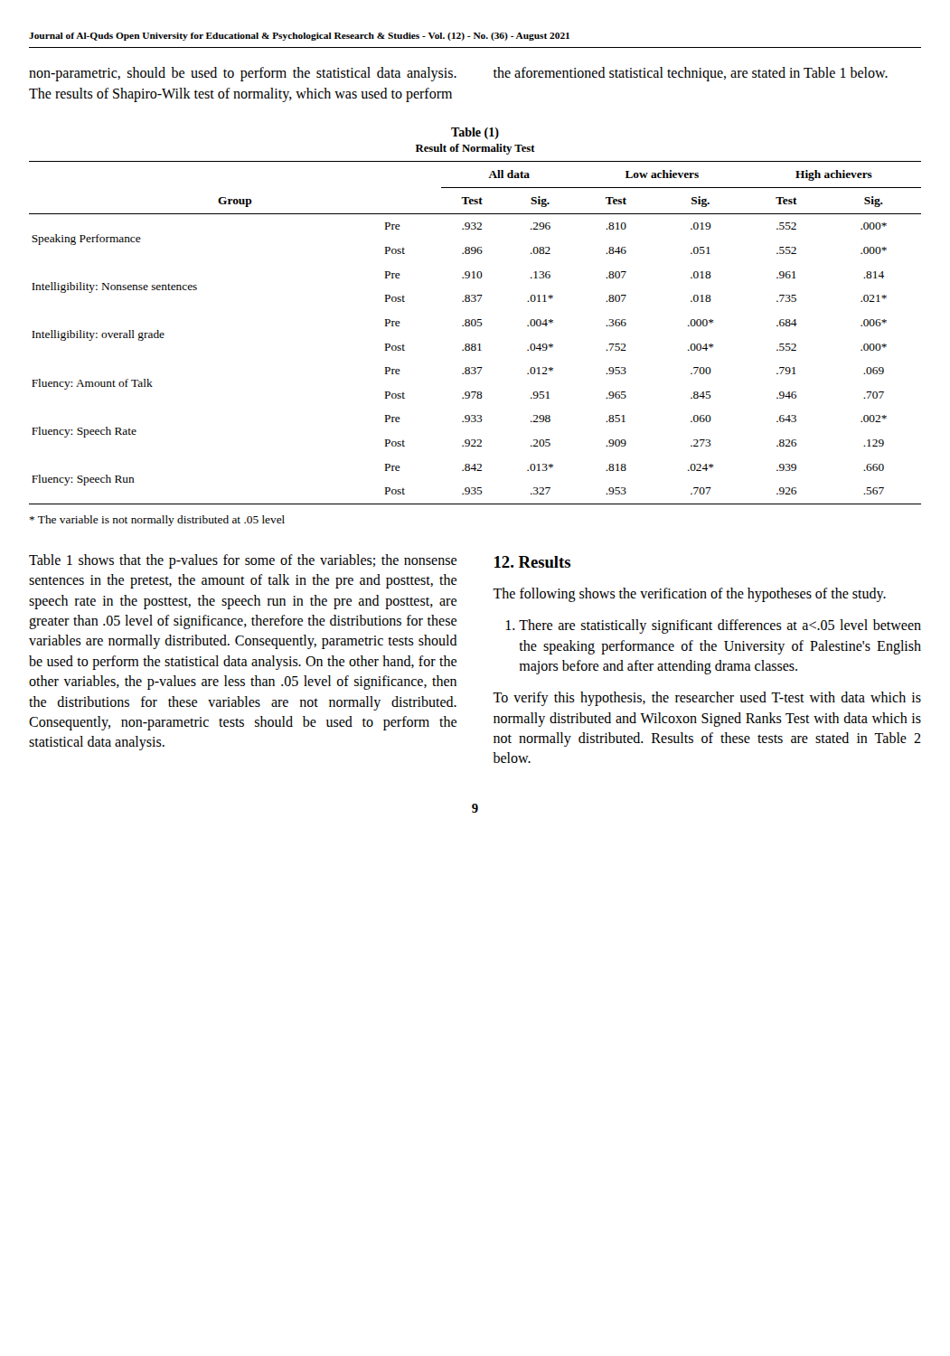Journal of Al-Quds Open University for Educational & Psychological Research & Studies - Vol. (12) - No. (36) - August 2021
non-parametric, should be used to perform the statistical data analysis. The results of Shapiro-Wilk test of normality, which was used to perform
the aforementioned statistical technique, are stated in Table 1 below.
Table (1) Result of Normality Test
| Group | All data | Low achievers | High achievers |
| --- | --- | --- | --- |
| Test | Sig. | Test | Sig. | Test | Sig. |
| Speaking Performance | Pre | .932 | .296 | .810 | .019 | .552 | .000* |
| Post | .896 | .082 | .846 | .051 | .552 | .000* |
| Intelligibility: Nonsense sentences | Pre | .910 | .136 | .807 | .018 | .961 | .814 |
| Post | .837 | .011* | .807 | .018 | .735 | .021* |
| Intelligibility: overall grade | Pre | .805 | .004* | .366 | .000* | .684 | .006* |
| Post | .881 | .049* | .752 | .004* | .552 | .000* |
| Fluency: Amount of Talk | Pre | .837 | .012* | .953 | .700 | .791 | .069 |
| Post | .978 | .951 | .965 | .845 | .946 | .707 |
| Fluency: Speech Rate | Pre | .933 | .298 | .851 | .060 | .643 | .002* |
| Post | .922 | .205 | .909 | .273 | .826 | .129 |
| Fluency: Speech Run | Pre | .842 | .013* | .818 | .024* | .939 | .660 |
| Post | .935 | .327 | .953 | .707 | .926 | .567 |
* The variable is not normally distributed at .05 level
Table 1 shows that the p-values for some of the variables; the nonsense sentences in the pretest, the amount of talk in the pre and posttest, the speech rate in the posttest, the speech run in the pre and posttest, are greater than .05 level of significance, therefore the distributions for these variables are normally distributed. Consequently, parametric tests should be used to perform the statistical data analysis. On the other hand, for the other variables, the p-values are less than .05 level of significance, then the distributions for these variables are not normally distributed. Consequently, non-parametric tests should be used to perform the statistical data analysis.
12. Results
The following shows the verification of the hypotheses of the study.
There are statistically significant differences at a<.05 level between the speaking performance of the University of Palestine's English majors before and after attending drama classes.
To verify this hypothesis, the researcher used T-test with data which is normally distributed and Wilcoxon Signed Ranks Test with data which is not normally distributed. Results of these tests are stated in Table 2 below.
9